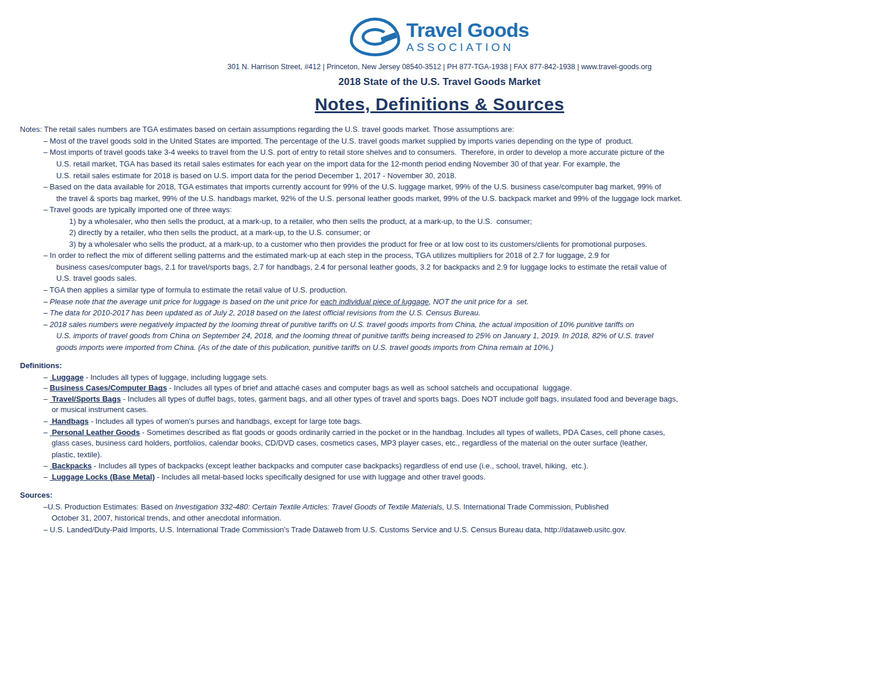Travel Goods
ASSOCIATION
301 N. Harrison Street, #412 | Princeton, New Jersey 08540-3512 | PH 877-TGA-1938 | FAX 877-842-1938 | www.travel-goods.org
2018 State of the U.S. Travel Goods Market
Notes, Definitions & Sources
Notes: The retail sales numbers are TGA estimates based on certain assumptions regarding the U.S. travel goods market. Those assumptions are:
– Most of the travel goods sold in the United States are imported. The percentage of the U.S. travel goods market supplied by imports varies depending on the type of product.
– Most imports of travel goods take 3-4 weeks to travel from the U.S. port of entry to retail store shelves and to consumers. Therefore, in order to develop a more accurate picture of the
U.S. retail market, TGA has based its retail sales estimates for each year on the import data for the 12-month period ending November 30 of that year. For example, the
U.S. retail sales estimate for 2018 is based on U.S. import data for the period December 1, 2017 - November 30, 2018.
– Based on the data available for 2018, TGA estimates that imports currently account for 99% of the U.S. luggage market, 99% of the U.S. business case/computer bag market, 99% of
the travel & sports bag market, 99% of the U.S. handbags market, 92% of the U.S. personal leather goods market, 99% of the U.S. backpack market and 99% of the luggage lock market.
– Travel goods are typically imported one of three ways:
1) by a wholesaler, who then sells the product, at a mark-up, to a retailer, who then sells the product, at a mark-up, to the U.S. consumer;
2) directly by a retailer, who then sells the product, at a mark-up, to the U.S. consumer; or
3) by a wholesaler who sells the product, at a mark-up, to a customer who then provides the product for free or at low cost to its customers/clients for promotional purposes.
– In order to reflect the mix of different selling patterns and the estimated mark-up at each step in the process, TGA utilizes multipliers for 2018 of 2.7 for luggage, 2.9 for
business cases/computer bags, 2.1 for travel/sports bags, 2.7 for handbags, 2.4 for personal leather goods, 3.2 for backpacks and 2.9 for luggage locks to estimate the retail value of
U.S. travel goods sales.
– TGA then applies a similar type of formula to estimate the retail value of U.S. production.
– Please note that the average unit price for luggage is based on the unit price for each individual piece of luggage, NOT the unit price for a set.
– The data for 2010-2017 has been updated as of July 2, 2018 based on the latest official revisions from the U.S. Census Bureau.
– 2018 sales numbers were negatively impacted by the looming threat of punitive tariffs on U.S. travel goods imports from China, the actual imposition of 10% punitive tariffs on
U.S. imports of travel goods from China on September 24, 2018, and the looming threat of punitive tariffs being increased to 25% on January 1, 2019. In 2018, 82% of U.S. travel
goods imports were imported from China. (As of the date of this publication, punitive tariffs on U.S. travel goods imports from China remain at 10%.)
Definitions:
– Luggage - Includes all types of luggage, including luggage sets.
– Business Cases/Computer Bags - Includes all types of brief and attaché cases and computer bags as well as school satchels and occupational luggage.
– Travel/Sports Bags - Includes all types of duffel bags, totes, garment bags, and all other types of travel and sports bags. Does NOT include golf bags, insulated food and beverage bags,
or musical instrument cases.
– Handbags - Includes all types of women's purses and handbags, except for large tote bags.
– Personal Leather Goods - Sometimes described as flat goods or goods ordinarily carried in the pocket or in the handbag. Includes all types of wallets, PDA Cases, cell phone cases,
glass cases, business card holders, portfolios, calendar books, CD/DVD cases, cosmetics cases, MP3 player cases, etc., regardless of the material on the outer surface (leather,
plastic, textile).
– Backpacks - Includes all types of backpacks (except leather backpacks and computer case backpacks) regardless of end use (i.e., school, travel, hiking, etc.).
– Luggage Locks (Base Metal) - Includes all metal-based locks specifically designed for use with luggage and other travel goods.
Sources:
–U.S. Production Estimates: Based on Investigation 332-480: Certain Textile Articles: Travel Goods of Textile Materials, U.S. International Trade Commission, Published
October 31, 2007, historical trends, and other anecdotal information.
– U.S. Landed/Duty-Paid Imports, U.S. International Trade Commission's Trade Dataweb from U.S. Customs Service and U.S. Census Bureau data, http://dataweb.usitc.gov.